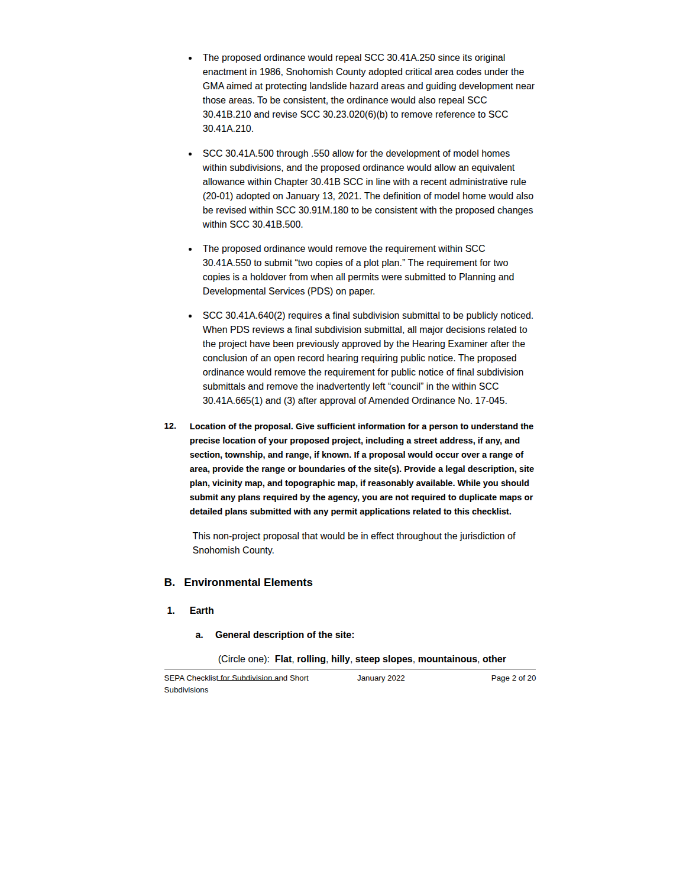The proposed ordinance would repeal SCC 30.41A.250 since its original enactment in 1986, Snohomish County adopted critical area codes under the GMA aimed at protecting landslide hazard areas and guiding development near those areas. To be consistent, the ordinance would also repeal SCC 30.41B.210 and revise SCC 30.23.020(6)(b) to remove reference to SCC 30.41A.210.
SCC 30.41A.500 through .550 allow for the development of model homes within subdivisions, and the proposed ordinance would allow an equivalent allowance within Chapter 30.41B SCC in line with a recent administrative rule (20-01) adopted on January 13, 2021. The definition of model home would also be revised within SCC 30.91M.180 to be consistent with the proposed changes within SCC 30.41B.500.
The proposed ordinance would remove the requirement within SCC 30.41A.550 to submit “two copies of a plot plan.” The requirement for two copies is a holdover from when all permits were submitted to Planning and Developmental Services (PDS) on paper.
SCC 30.41A.640(2) requires a final subdivision submittal to be publicly noticed. When PDS reviews a final subdivision submittal, all major decisions related to the project have been previously approved by the Hearing Examiner after the conclusion of an open record hearing requiring public notice. The proposed ordinance would remove the requirement for public notice of final subdivision submittals and remove the inadvertently left “council” in the within SCC 30.41A.665(1) and (3) after approval of Amended Ordinance No. 17-045.
Location of the proposal. Give sufficient information for a person to understand the precise location of your proposed project, including a street address, if any, and section, township, and range, if known. If a proposal would occur over a range of area, provide the range or boundaries of the site(s). Provide a legal description, site plan, vicinity map, and topographic map, if reasonably available. While you should submit any plans required by the agency, you are not required to duplicate maps or detailed plans submitted with any permit applications related to this checklist.
This non-project proposal that would be in effect throughout the jurisdiction of Snohomish County.
B. Environmental Elements
Earth
General description of the site:
(Circle one): Flat, rolling, hilly, steep slopes, mountainous, other
SEPA Checklist for Subdivision and Short Subdivisions
January 2022
Page 2 of 20